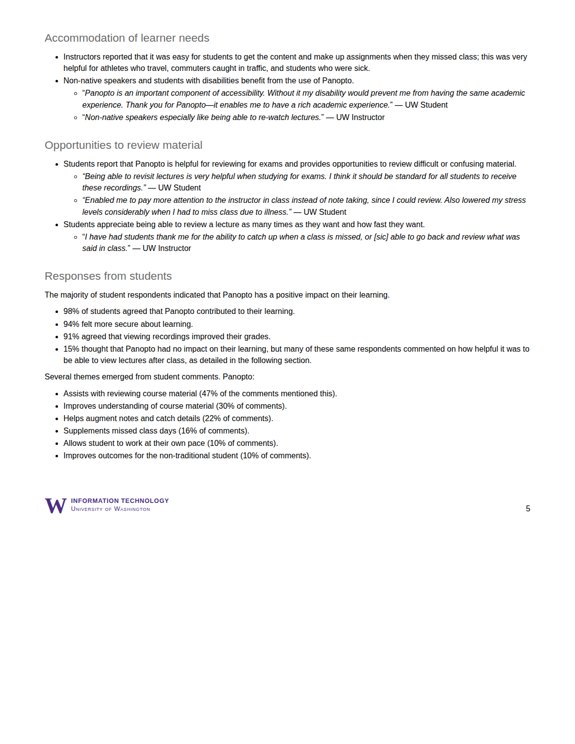Accommodation of learner needs
Instructors reported that it was easy for students to get the content and make up assignments when they missed class; this was very helpful for athletes who travel, commuters caught in traffic, and students who were sick.
Non-native speakers and students with disabilities benefit from the use of Panopto.
“Panopto is an important component of accessibility. Without it my disability would prevent me from having the same academic experience. Thank you for Panopto—it enables me to have a rich academic experience.” — UW Student
“Non-native speakers especially like being able to re-watch lectures.” — UW Instructor
Opportunities to review material
Students report that Panopto is helpful for reviewing for exams and provides opportunities to review difficult or confusing material.
“Being able to revisit lectures is very helpful when studying for exams. I think it should be standard for all students to receive these recordings.” — UW Student
“Enabled me to pay more attention to the instructor in class instead of note taking, since I could review. Also lowered my stress levels considerably when I had to miss class due to illness.” — UW Student
Students appreciate being able to review a lecture as many times as they want and how fast they want.
“I have had students thank me for the ability to catch up when a class is missed, or [sic] able to go back and review what was said in class.” — UW Instructor
Responses from students
The majority of student respondents indicated that Panopto has a positive impact on their learning.
98% of students agreed that Panopto contributed to their learning.
94% felt more secure about learning.
91% agreed that viewing recordings improved their grades.
15% thought that Panopto had no impact on their learning, but many of these same respondents commented on how helpful it was to be able to view lectures after class, as detailed in the following section.
Several themes emerged from student comments. Panopto:
Assists with reviewing course material (47% of the comments mentioned this).
Improves understanding of course material (30% of comments).
Helps augment notes and catch details (22% of comments).
Supplements missed class days (16% of comments).
Allows student to work at their own pace (10% of comments).
Improves outcomes for the non-traditional student (10% of comments).
W INFORMATION TECHNOLOGY
University of Washington
5